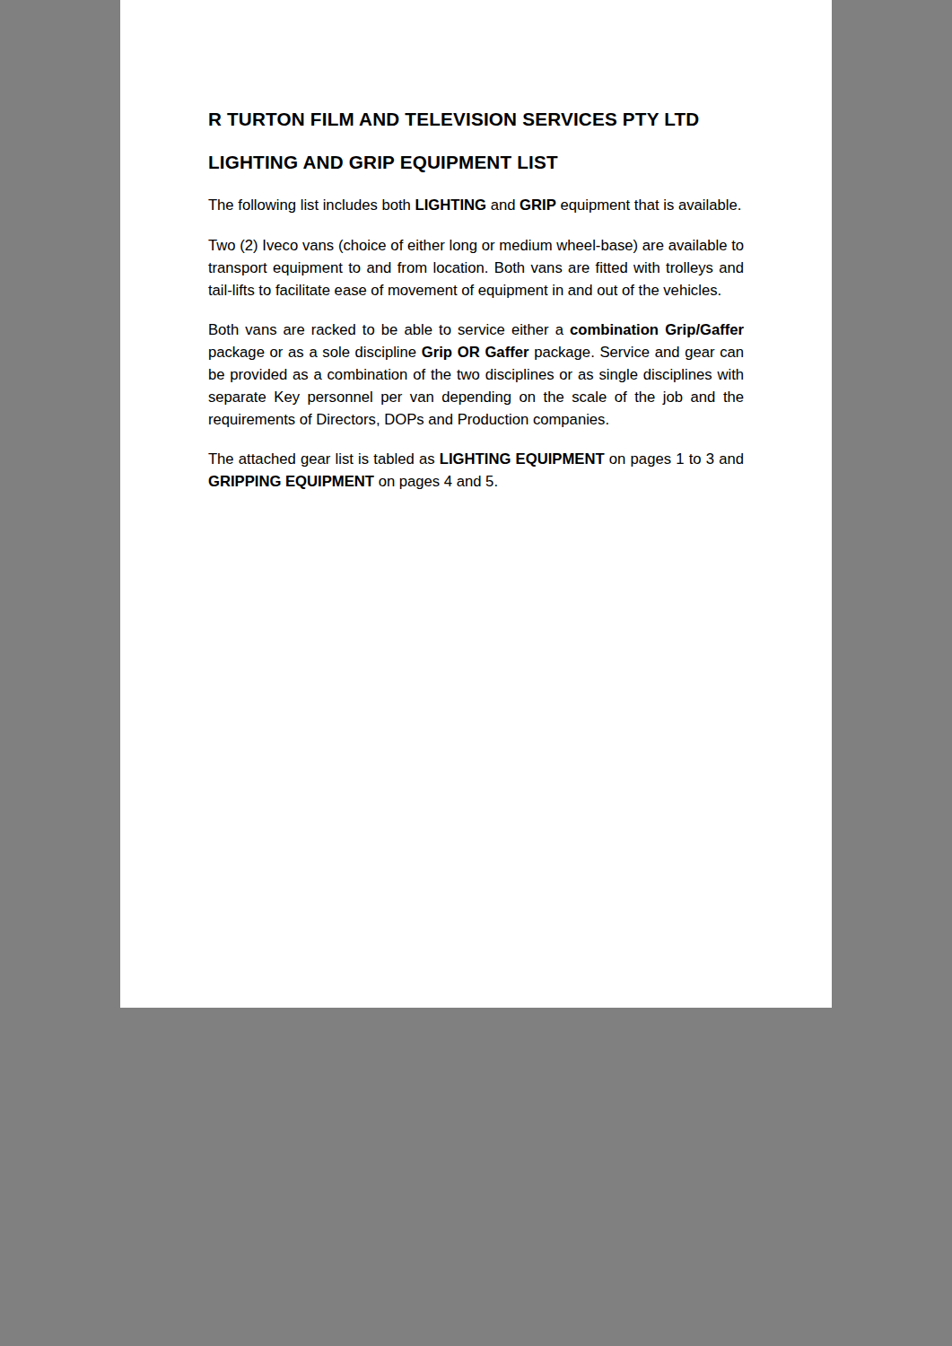R TURTON FILM AND TELEVISION SERVICES PTY LTD
LIGHTING AND GRIP EQUIPMENT LIST
The following list includes both LIGHTING and GRIP equipment that is available.
Two (2) Iveco vans (choice of either long or medium wheel-base) are available to transport equipment to and from location. Both vans are fitted with trolleys and tail-lifts to facilitate ease of movement of equipment in and out of the vehicles.
Both vans are racked to be able to service either a combination Grip/Gaffer package or as a sole discipline Grip OR Gaffer package. Service and gear can be provided as a combination of the two disciplines or as single disciplines with separate Key personnel per van depending on the scale of the job and the requirements of Directors, DOPs and Production companies.
The attached gear list is tabled as LIGHTING EQUIPMENT on pages 1 to 3 and GRIPPING EQUIPMENT on pages 4 and 5.